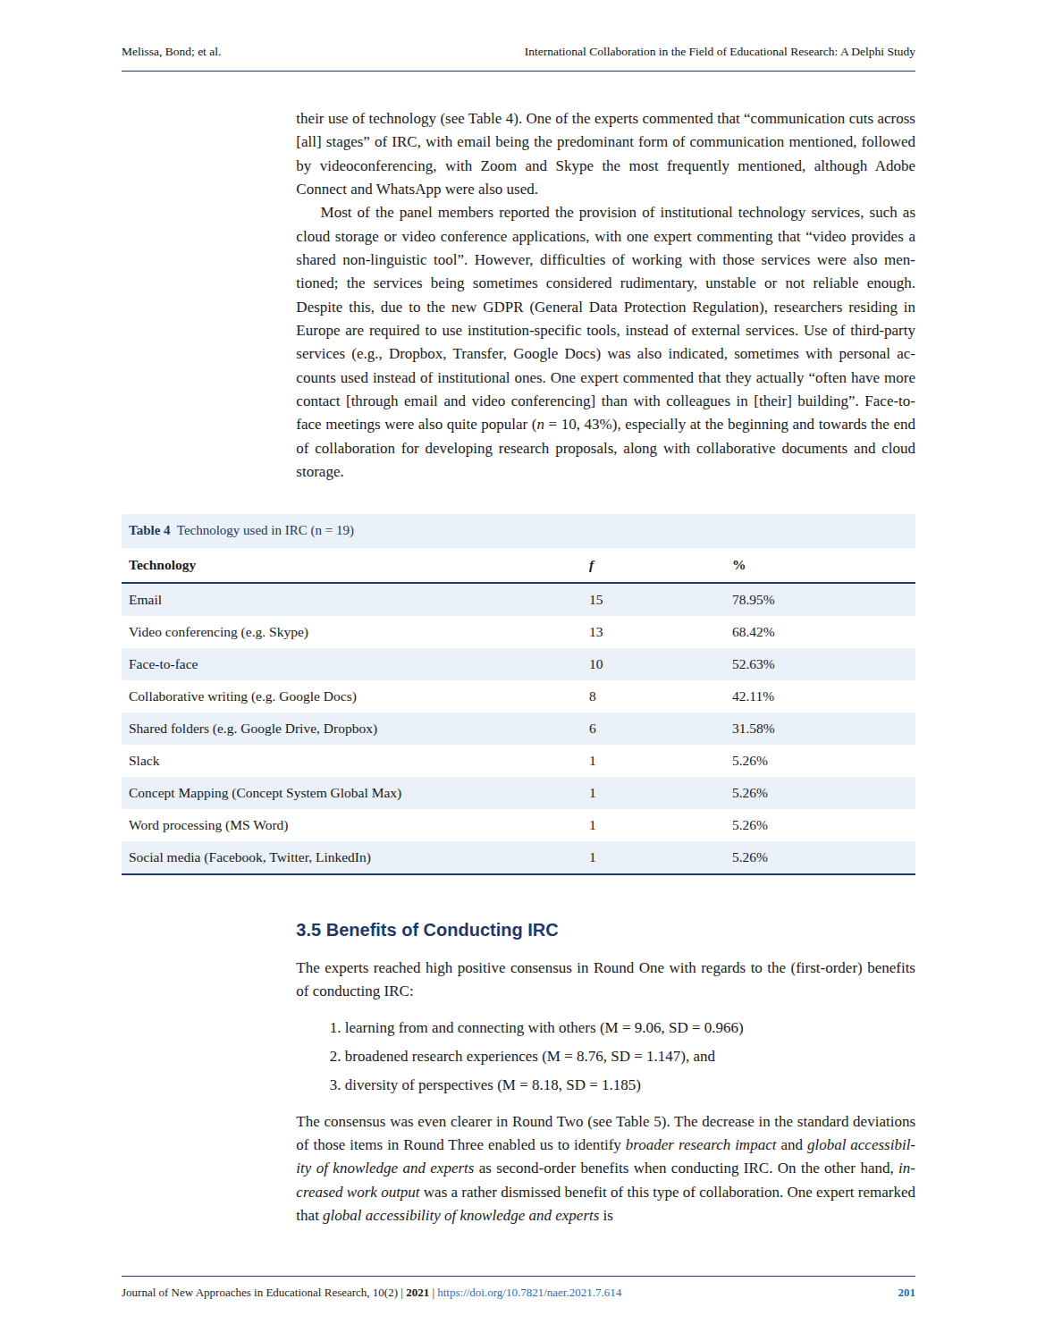Melissa, Bond; et al.
International Collaboration in the Field of Educational Research: A Delphi Study
their use of technology (see Table 4). One of the experts commented that “communication cuts across [all] stages” of IRC, with email being the predominant form of communication mentioned, followed by videoconferencing, with Zoom and Skype the most frequently mentioned, although Adobe Connect and WhatsApp were also used.
Most of the panel members reported the provision of institutional technology services, such as cloud storage or video conference applications, with one expert commenting that “video provides a shared non-linguistic tool”. However, difficulties of working with those services were also mentioned; the services being sometimes considered rudimentary, unstable or not reliable enough. Despite this, due to the new GDPR (General Data Protection Regulation), researchers residing in Europe are required to use institution-specific tools, instead of external services. Use of third-party services (e.g., Dropbox, Transfer, Google Docs) was also indicated, sometimes with personal accounts used instead of institutional ones. One expert commented that they actually “often have more contact [through email and video conferencing] than with colleagues in [their] building”. Face-to-face meetings were also quite popular (n = 10, 43%), especially at the beginning and towards the end of collaboration for developing research proposals, along with collaborative documents and cloud storage.
Table 4 Technology used in IRC (n = 19)
| Technology | f | % |
| --- | --- | --- |
| Email | 15 | 78.95% |
| Video conferencing (e.g. Skype) | 13 | 68.42% |
| Face-to-face | 10 | 52.63% |
| Collaborative writing (e.g. Google Docs) | 8 | 42.11% |
| Shared folders (e.g. Google Drive, Dropbox) | 6 | 31.58% |
| Slack | 1 | 5.26% |
| Concept Mapping (Concept System Global Max) | 1 | 5.26% |
| Word processing (MS Word) | 1 | 5.26% |
| Social media (Facebook, Twitter, LinkedIn) | 1 | 5.26% |
3.5 Benefits of Conducting IRC
The experts reached high positive consensus in Round One with regards to the (first-order) benefits of conducting IRC:
learning from and connecting with others (M = 9.06, SD = 0.966)
broadened research experiences (M = 8.76, SD = 1.147), and
diversity of perspectives (M = 8.18, SD = 1.185)
The consensus was even clearer in Round Two (see Table 5). The decrease in the standard deviations of those items in Round Three enabled us to identify broader research impact and global accessibility of knowledge and experts as second-order benefits when conducting IRC. On the other hand, increased work output was a rather dismissed benefit of this type of collaboration. One expert remarked that global accessibility of knowledge and experts is
Journal of New Approaches in Educational Research, 10(2) | 2021 | https://doi.org/10.7821/naer.2021.7.614
201